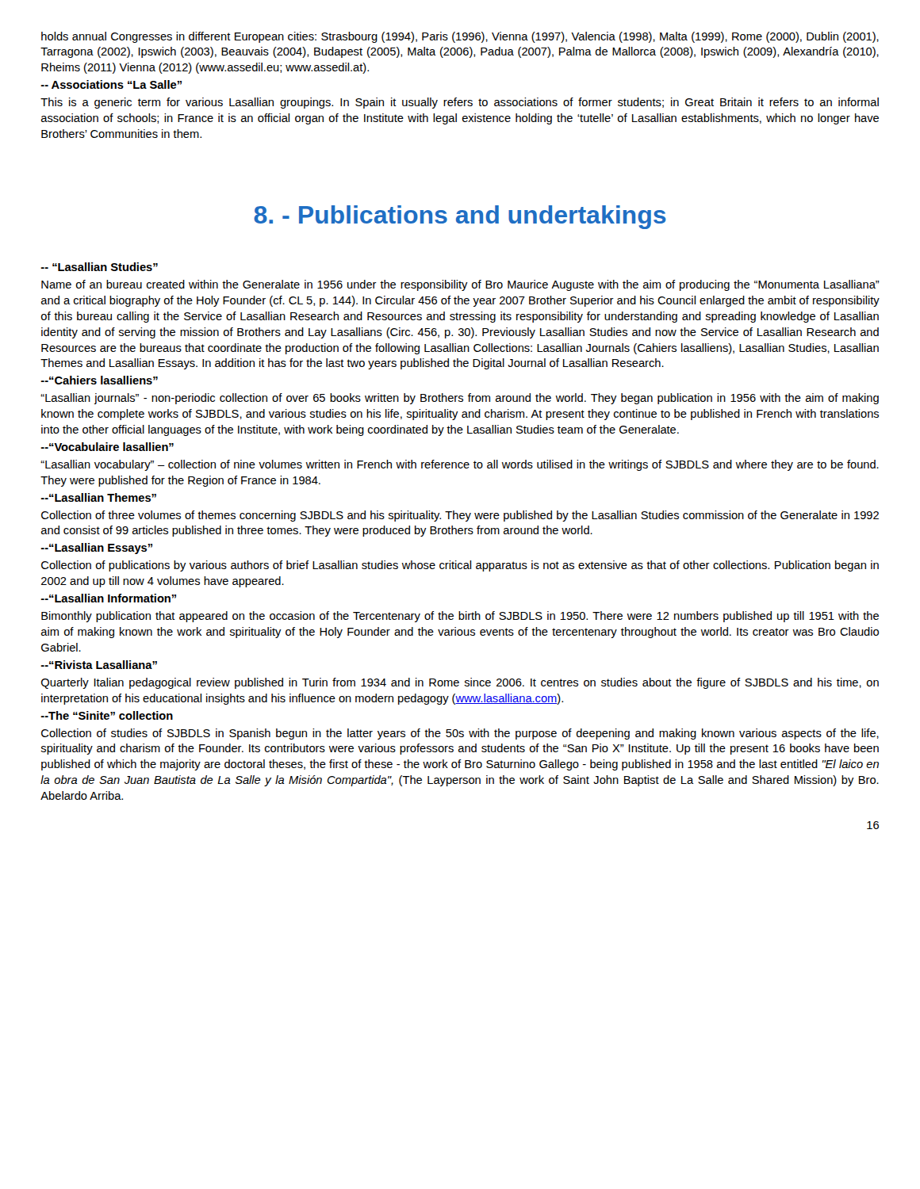holds annual Congresses in different European cities: Strasbourg (1994), Paris (1996), Vienna (1997), Valencia (1998), Malta (1999), Rome (2000), Dublin (2001), Tarragona (2002), Ipswich (2003), Beauvais (2004), Budapest (2005), Malta (2006), Padua (2007), Palma de Mallorca (2008), Ipswich (2009), Alexandría (2010), Rheims (2011) Vienna (2012) (www.assedil.eu; www.assedil.at).
-- Associations “La Salle”
This is a generic term for various Lasallian groupings. In Spain it usually refers to associations of former students; in Great Britain it refers to an informal association of schools; in France it is an official organ of the Institute with legal existence holding the ‘tutelle’ of Lasallian establishments, which no longer have Brothers’ Communities in them.
8. - Publications and undertakings
-- “Lasallian Studies”
Name of an bureau created within the Generalate in 1956 under the responsibility of Bro Maurice Auguste with the aim of producing the “Monumenta Lasalliana” and a critical biography of the Holy Founder (cf. CL 5, p. 144). In Circular 456 of the year 2007 Brother Superior and his Council enlarged the ambit of responsibility of this bureau calling it the Service of Lasallian Research and Resources and stressing its responsibility for understanding and spreading knowledge of Lasallian identity and of serving the mission of Brothers and Lay Lasallians (Circ. 456, p. 30). Previously Lasallian Studies and now the Service of Lasallian Research and Resources are the bureaus that coordinate the production of the following Lasallian Collections: Lasallian Journals (Cahiers lasalliens), Lasallian Studies, Lasallian Themes and Lasallian Essays. In addition it has for the last two years published the Digital Journal of Lasallian Research.
--“Cahiers lasalliens”
“Lasallian journals” - non-periodic collection of over 65 books written by Brothers from around the world. They began publication in 1956 with the aim of making known the complete works of SJBDLS, and various studies on his life, spirituality and charism. At present they continue to be published in French with translations into the other official languages of the Institute, with work being coordinated by the Lasallian Studies team of the Generalate.
--“Vocabulaire lasallien”
“Lasallian vocabulary” – collection of nine volumes written in French with reference to all words utilised in the writings of SJBDLS and where they are to be found. They were published for the Region of France in 1984.
--“Lasallian Themes”
Collection of three volumes of themes concerning SJBDLS and his spirituality. They were published by the Lasallian Studies commission of the Generalate in 1992 and consist of 99 articles published in three tomes. They were produced by Brothers from around the world.
--“Lasallian Essays”
Collection of publications by various authors of brief Lasallian studies whose critical apparatus is not as extensive as that of other collections. Publication began in 2002 and up till now 4 volumes have appeared.
--“Lasallian Information”
Bimonthly publication that appeared on the occasion of the Tercentenary of the birth of SJBDLS in 1950. There were 12 numbers published up till 1951 with the aim of making known the work and spirituality of the Holy Founder and the various events of the tercentenary throughout the world. Its creator was Bro Claudio Gabriel.
--“Rivista Lasalliana”
Quarterly Italian pedagogical review published in Turin from 1934 and in Rome since 2006. It centres on studies about the figure of SJBDLS and his time, on interpretation of his educational insights and his influence on modern pedagogy (www.lasalliana.com).
--The “Sinite” collection
Collection of studies of SJBDLS in Spanish begun in the latter years of the 50s with the purpose of deepening and making known various aspects of the life, spirituality and charism of the Founder. Its contributors were various professors and students of the “San Pio X” Institute. Up till the present 16 books have been published of which the majority are doctoral theses, the first of these - the work of Bro Saturnino Gallego - being published in 1958 and the last entitled "El laico en la obra de San Juan Bautista de La Salle y la Misión Compartida", (The Layperson in the work of Saint John Baptist de La Salle and Shared Mission) by Bro. Abelardo Arriba.
16